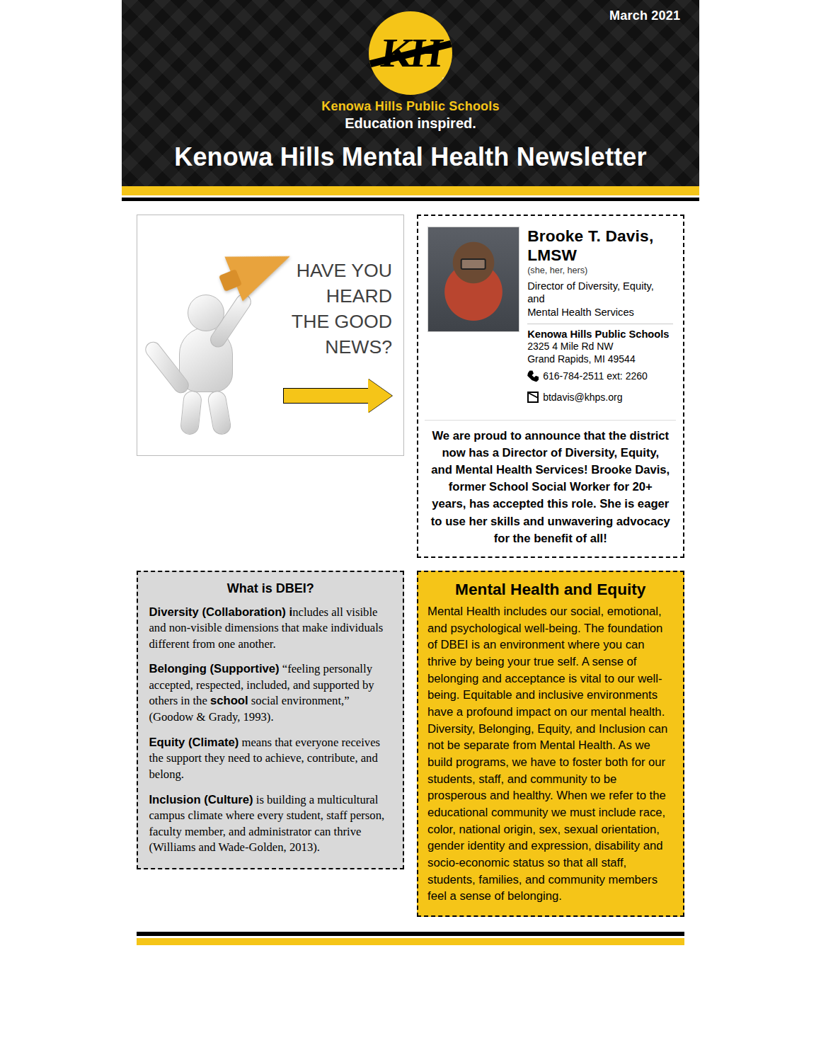March 2021
KH
™
Kenowa Hills Public Schools
Education inspired.
Kenowa Hills Mental Health Newsletter
HAVE YOU
HEARD
THE GOOD
NEWS?
Brooke T. Davis, LMSW
(she, her, hers)
Director of Diversity, Equity, and
Mental Health Services
Kenowa Hills Public Schools
2325 4 Mile Rd NW
Grand Rapids, MI 49544
616-784-2511 ext: 2260
btdavis@khps.org
We are proud to announce that the district now has a Director of Diversity, Equity, and Mental Health Services! Brooke Davis, former School Social Worker for 20+ years, has accepted this role. She is eager to use her skills and unwavering advocacy for the benefit of all!
What is DBEI?
Diversity (Collaboration) includes all visible and non-visible dimensions that make individuals different from one another.
Belonging (Supportive) “feeling personally accepted, respected, included, and supported by others in the school social environment,” (Goodow & Grady, 1993).
Equity (Climate) means that everyone receives the support they need to achieve, contribute, and belong.
Inclusion (Culture) is building a multicultural campus climate where every student, staff person, faculty member, and administrator can thrive (Williams and Wade-Golden, 2013).
Mental Health and Equity
Mental Health includes our social, emotional, and psychological well-being. The foundation of DBEI is an environment where you can thrive by being your true self. A sense of belonging and acceptance is vital to our well-being. Equitable and inclusive environments have a profound impact on our mental health. Diversity, Belonging, Equity, and Inclusion can not be separate from Mental Health. As we build programs, we have to foster both for our students, staff, and community to be prosperous and healthy. When we refer to the educational community we must include race, color, national origin, sex, sexual orientation, gender identity and expression, disability and socio-economic status so that all staff, students, families, and community members feel a sense of belonging.